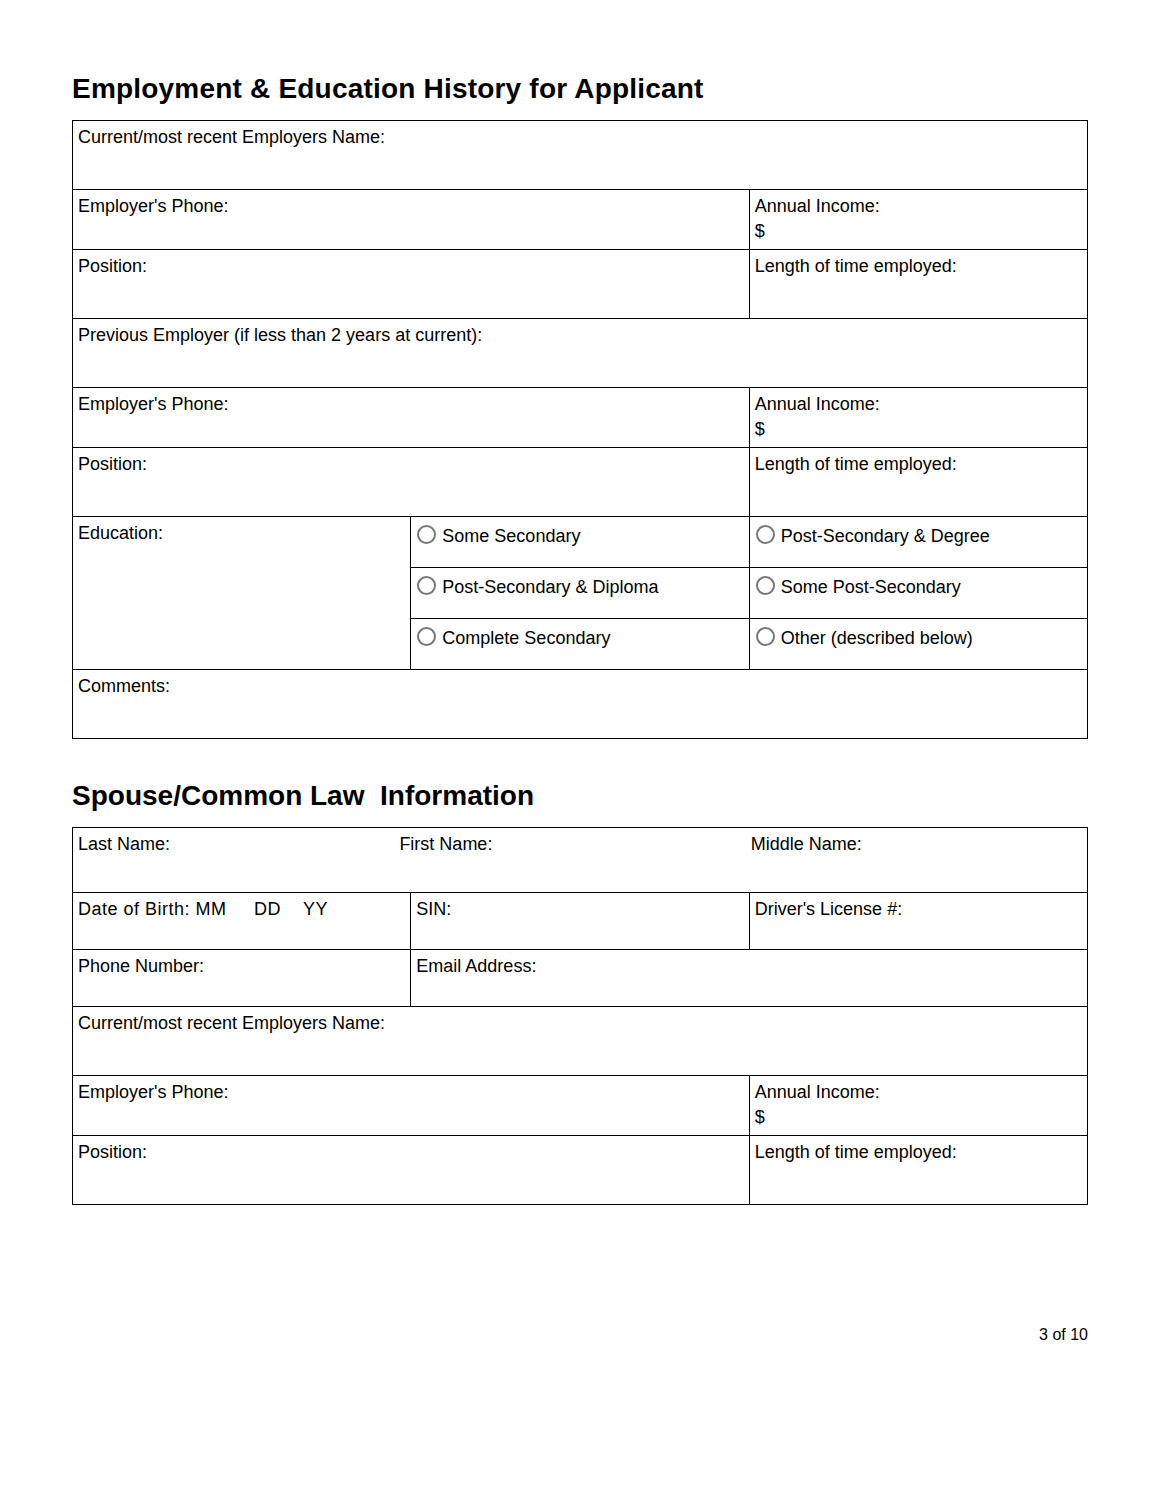Employment & Education History for Applicant
| Current/most recent Employers Name: |
| Employer's Phone: | Annual Income: $ |
| Position: | Length of time employed: |
| Previous Employer (if less than 2 years at current): |
| Employer's Phone: | Annual Income: $ |
| Position: | Length of time employed: |
| Education: | Some Secondary | Post-Secondary & Degree |
| Post-Secondary & Diploma | Some Post-Secondary |
| Complete Secondary | Other (described below) |
| Comments: |
Spouse/Common Law Information
| / Last Name: / First Name: / Middle Name: / |
| Date of Birth: MM DD YY | SIN: | Driver's License #: |
| Phone Number: | Email Address: |
| Current/most recent Employers Name: |
| Employer's Phone: | Annual Income: $ |
| Position: | Length of time employed: |
3 of 10